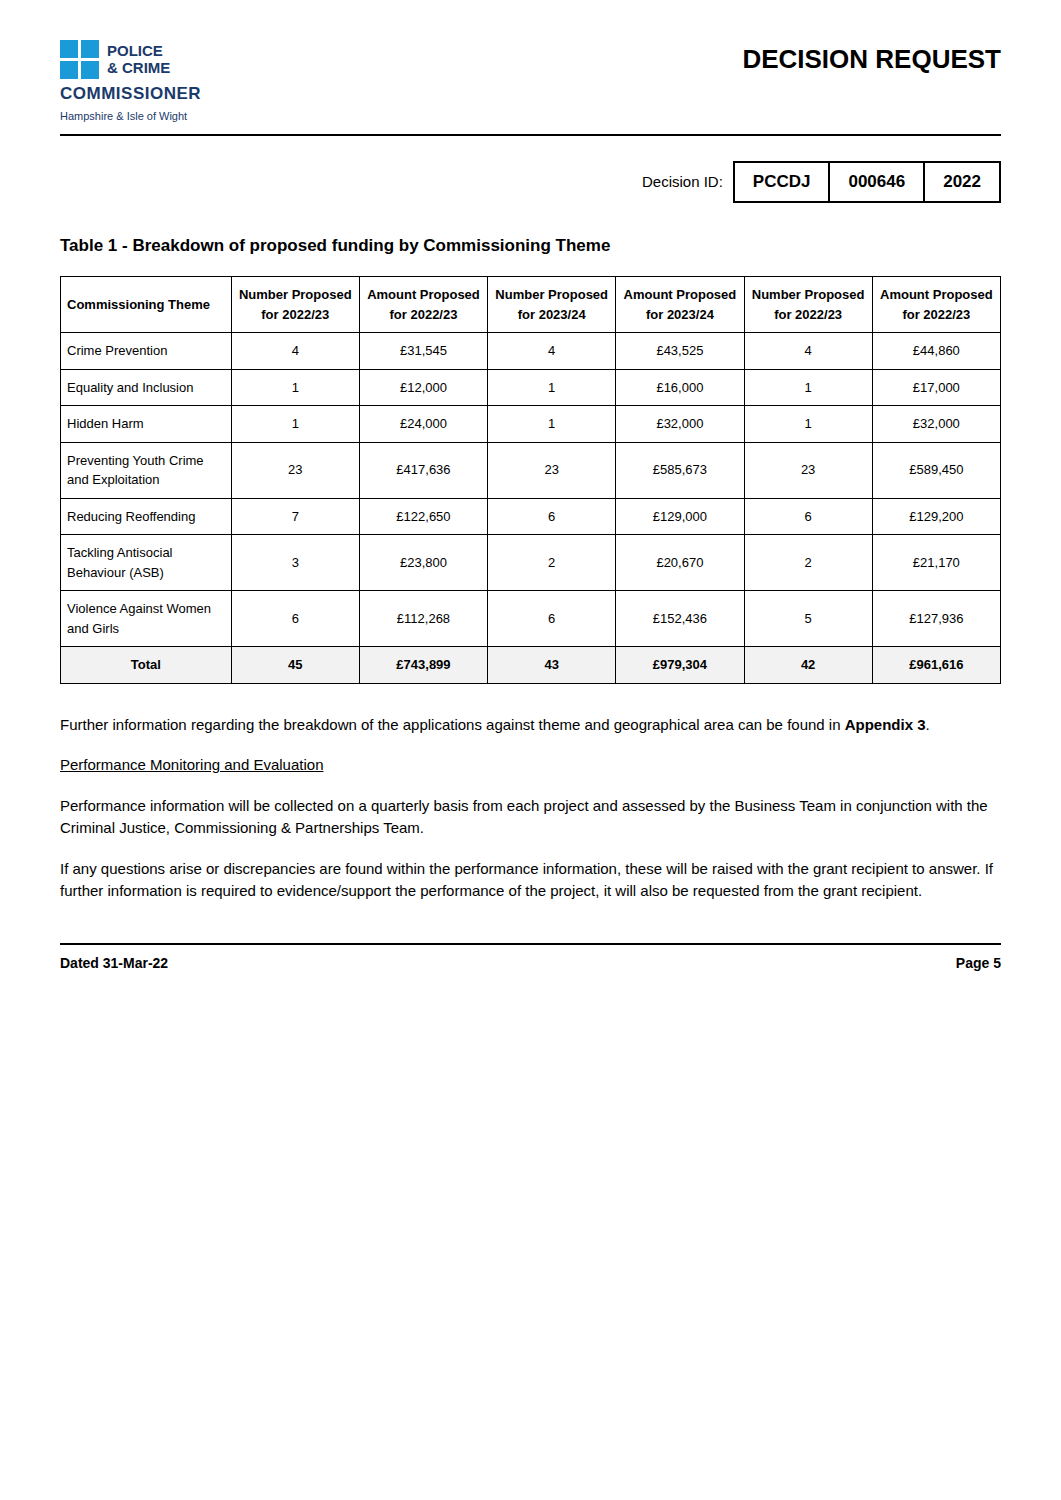POLICE
& CRIME
COMMISSIONER
Hampshire & Isle of Wight
DECISION REQUEST
Decision ID:
PCCDJ
000646
2022
Table 1 - Breakdown of proposed funding by Commissioning Theme
| Commissioning Theme | Number Proposed for 2022/23 | Amount Proposed for 2022/23 | Number Proposed for 2023/24 | Amount Proposed for 2023/24 | Number Proposed for 2022/23 | Amount Proposed for 2022/23 |
| --- | --- | --- | --- | --- | --- | --- |
| Crime Prevention | 4 | £31,545 | 4 | £43,525 | 4 | £44,860 |
| Equality and Inclusion | 1 | £12,000 | 1 | £16,000 | 1 | £17,000 |
| Hidden Harm | 1 | £24,000 | 1 | £32,000 | 1 | £32,000 |
| Preventing Youth Crime and Exploitation | 23 | £417,636 | 23 | £585,673 | 23 | £589,450 |
| Reducing Reoffending | 7 | £122,650 | 6 | £129,000 | 6 | £129,200 |
| Tackling Antisocial Behaviour (ASB) | 3 | £23,800 | 2 | £20,670 | 2 | £21,170 |
| Violence Against Women and Girls | 6 | £112,268 | 6 | £152,436 | 5 | £127,936 |
| Total | 45 | £743,899 | 43 | £979,304 | 42 | £961,616 |
Further information regarding the breakdown of the applications against theme and geographical area can be found in Appendix 3.
Performance Monitoring and Evaluation
Performance information will be collected on a quarterly basis from each project and assessed by the Business Team in conjunction with the Criminal Justice, Commissioning & Partnerships Team.
If any questions arise or discrepancies are found within the performance information, these will be raised with the grant recipient to answer. If further information is required to evidence/support the performance of the project, it will also be requested from the grant recipient.
Dated 31-Mar-22 Page 5